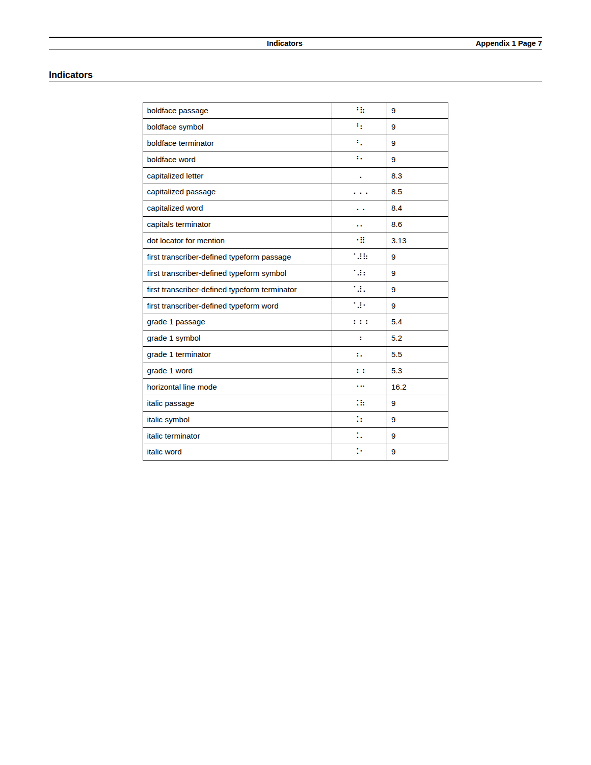Indicators Appendix 1 Page 7
Indicators
| boldface passage | ⠘⠷ | 9 |
| boldface symbol | ⠘⠆ | 9 |
| boldface terminator | ⠘⠄ | 9 |
| boldface word | ⠘⠂ | 9 |
| capitalized letter | ⠠ | 8.3 |
| capitalized passage | ⠠⠠⠠ | 8.5 |
| capitalized word | ⠠⠠ | 8.4 |
| capitals terminator | ⠠⠄ | 8.6 |
| dot locator for mention | ⠐⠿ | 3.13 |
| first transcriber-defined typeform passage | ⠈⠼⠷ | 9 |
| first transcriber-defined typeform symbol | ⠈⠼⠆ | 9 |
| first transcriber-defined typeform terminator | ⠈⠼⠄ | 9 |
| first transcriber-defined typeform word | ⠈⠼⠂ | 9 |
| grade 1 passage | ⠰⠰⠰ | 5.4 |
| grade 1 symbol | ⠰ | 5.2 |
| grade 1 terminator | ⠰⠄ | 5.5 |
| grade 1 word | ⠰⠰ | 5.3 |
| horizontal line mode | ⠐⠒ | 16.2 |
| italic passage | ⠨⠷ | 9 |
| italic symbol | ⠨⠆ | 9 |
| italic terminator | ⠨⠄ | 9 |
| italic word | ⠨⠂ | 9 |